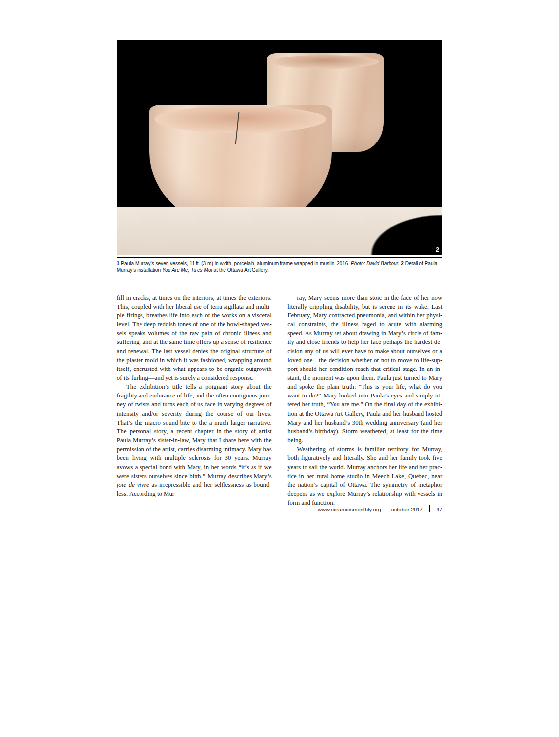2
1 Paula Murray’s seven vessels, 11 ft. (3 m) in width, porcelain, aluminum frame wrapped in muslin, 2016. Photo: David Barbour. 2 Detail of Paula Murray’s installation You Are Me, Tu es Moi at the Ottawa Art Gallery.
fill in cracks, at times on the interiors, at times the exteriors. This, coupled with her liberal use of terra sigillata and multiple firings, breathes life into each of the works on a visceral level. The deep reddish tones of one of the bowl-shaped vessels speaks volumes of the raw pain of chronic illness and suffering, and at the same time offers up a sense of resilience and renewal. The last vessel denies the original structure of the plaster mold in which it was fashioned, wrapping around itself, encrusted with what appears to be organic outgrowth of its furling—and yet is surely a considered response.
The exhibition’s title tells a poignant story about the fragility and endurance of life, and the often contiguous journey of twists and turns each of us face in varying degrees of intensity and/or severity during the course of our lives. That’s the macro sound-bite to the a much larger narrative. The personal story, a recent chapter in the story of artist Paula Murray’s sister-in-law, Mary that I share here with the permission of the artist, carries disarming intimacy. Mary has been living with multiple sclerosis for 30 years. Murray avows a special bond with Mary, in her words “it’s as if we were sisters ourselves since birth.” Murray describes Mary’s joie de vivre as irrepressible and her selflessness as boundless. According to Mur-
ray, Mary seems more than stoic in the face of her now literally crippling disability, but is serene in its wake. Last February, Mary contracted pneumonia, and within her physical constraints, the illness raged to acute with alarming speed. As Murray set about drawing in Mary’s circle of family and close friends to help her face perhaps the hardest decision any of us will ever have to make about ourselves or a loved one—the decision whether or not to move to life-support should her condition reach that critical stage. In an instant, the moment was upon them. Paula just turned to Mary and spoke the plain truth: “This is your life, what do you want to do?” Mary looked into Paula’s eyes and simply uttered her truth, “You are me.” On the final day of the exhibition at the Ottawa Art Gallery, Paula and her husband hosted Mary and her husband’s 30th wedding anniversary (and her husband’s birthday). Storm weathered, at least for the time being.
Weathering of storms is familiar territory for Murray, both figuratively and literally. She and her family took five years to sail the world. Murray anchors her life and her practice in her rural home studio in Meech Lake, Quebec, near the nation’s capital of Ottawa. The symmetry of metaphor deepens as we explore Murray’s relationship with vessels in form and function.
www.ceramicsmonthly.org october 2017 47